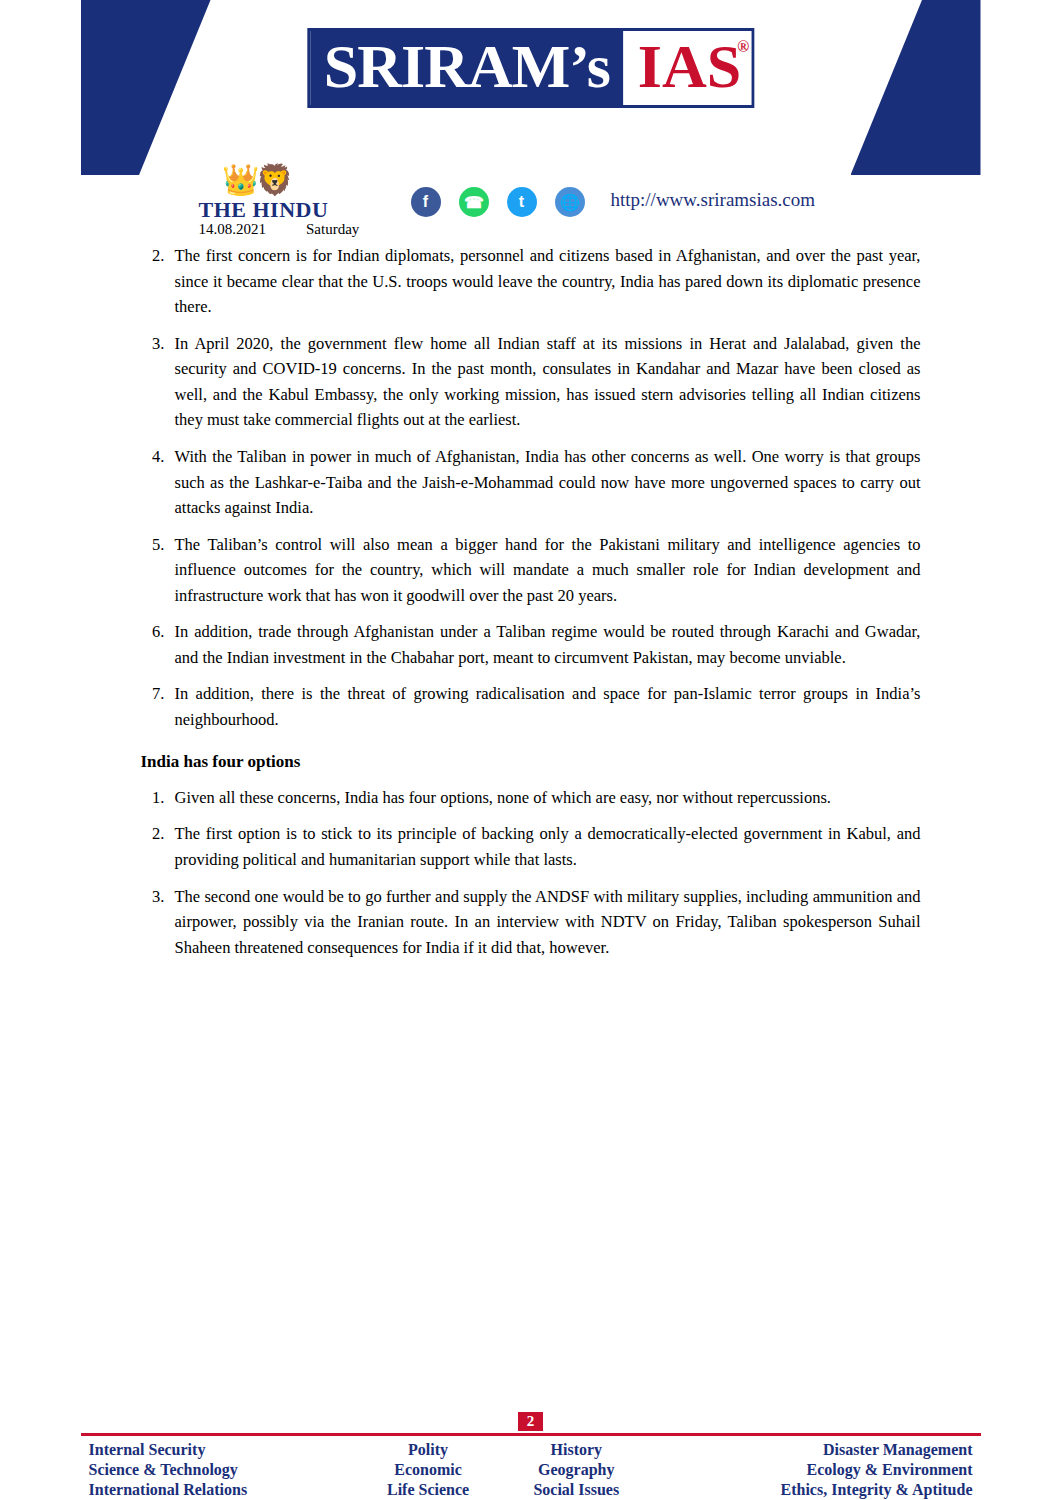SRIRAM’s
IAS®
👑🦁
THE HINDU
f
☎
t
🌐
http://www.sriramsias.com
14.08.2021Saturday
The first concern is for Indian diplomats, personnel and citizens based in Afghanistan, and over the past year, since it became clear that the U.S. troops would leave the country, India has pared down its diplomatic presence there.
In April 2020, the government flew home all Indian staff at its missions in Herat and Jalalabad, given the security and COVID-19 concerns. In the past month, consulates in Kandahar and Mazar have been closed as well, and the Kabul Embassy, the only working mission, has issued stern advisories telling all Indian citizens they must take commercial flights out at the earliest.
With the Taliban in power in much of Afghanistan, India has other concerns as well. One worry is that groups such as the Lashkar-e-Taiba and the Jaish-e-Mohammad could now have more ungoverned spaces to carry out attacks against India.
The Taliban’s control will also mean a bigger hand for the Pakistani military and intelligence agencies to influence outcomes for the country, which will mandate a much smaller role for Indian development and infrastructure work that has won it goodwill over the past 20 years.
In addition, trade through Afghanistan under a Taliban regime would be routed through Karachi and Gwadar, and the Indian investment in the Chabahar port, meant to circumvent Pakistan, may become unviable.
In addition, there is the threat of growing radicalisation and space for pan-Islamic terror groups in India’s neighbourhood.
India has four options
Given all these concerns, India has four options, none of which are easy, nor without repercussions.
The first option is to stick to its principle of backing only a democratically-elected government in Kabul, and providing political and humanitarian support while that lasts.
The second one would be to go further and supply the ANDSF with military supplies, including ammunition and airpower, possibly via the Iranian route. In an interview with NDTV on Friday, Taliban spokesperson Suhail Shaheen threatened consequences for India if it did that, however.
2
| Internal Security | Polity | History | Disaster Management |
| Science & Technology | Economic | Geography | Ecology & Environment |
| International Relations | Life Science | Social Issues | Ethics, Integrity & Aptitude |